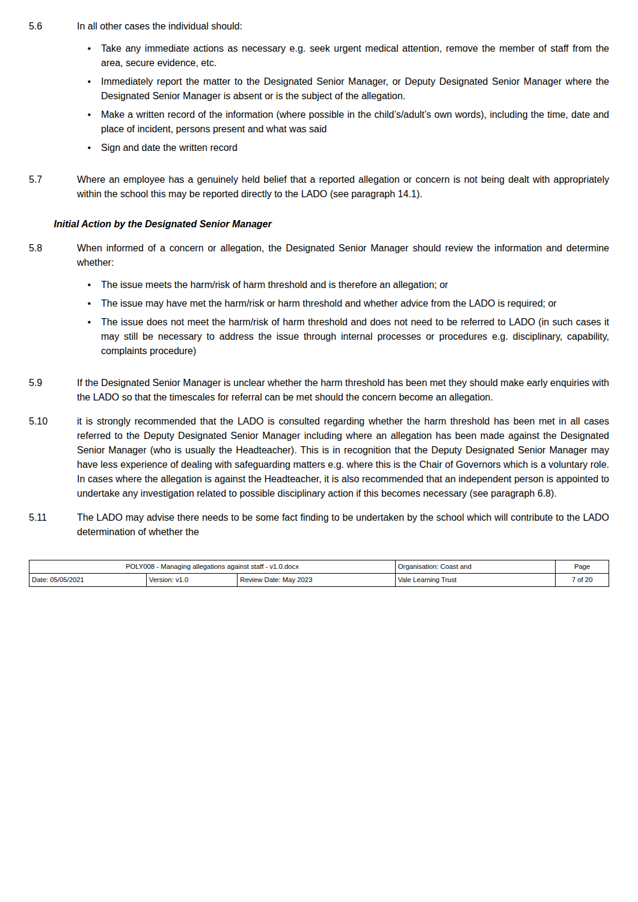5.6
In all other cases the individual should:
Take any immediate actions as necessary e.g. seek urgent medical attention, remove the member of staff from the area, secure evidence, etc.
Immediately report the matter to the Designated Senior Manager, or Deputy Designated Senior Manager where the Designated Senior Manager is absent or is the subject of the allegation.
Make a written record of the information (where possible in the child’s/adult’s own words), including the time, date and place of incident, persons present and what was said
Sign and date the written record
5.7
Where an employee has a genuinely held belief that a reported allegation or concern is not being dealt with appropriately within the school this may be reported directly to the LADO (see paragraph 14.1).
Initial Action by the Designated Senior Manager
5.8
When informed of a concern or allegation, the Designated Senior Manager should review the information and determine whether:
The issue meets the harm/risk of harm threshold and is therefore an allegation; or
The issue may have met the harm/risk or harm threshold and whether advice from the LADO is required; or
The issue does not meet the harm/risk of harm threshold and does not need to be referred to LADO (in such cases it may still be necessary to address the issue through internal processes or procedures e.g. disciplinary, capability, complaints procedure)
5.9
If the Designated Senior Manager is unclear whether the harm threshold has been met they should make early enquiries with the LADO so that the timescales for referral can be met should the concern become an allegation.
5.10
it is strongly recommended that the LADO is consulted regarding whether the harm threshold has been met in all cases referred to the Deputy Designated Senior Manager including where an allegation has been made against the Designated Senior Manager (who is usually the Headteacher). This is in recognition that the Deputy Designated Senior Manager may have less experience of dealing with safeguarding matters e.g. where this is the Chair of Governors which is a voluntary role. In cases where the allegation is against the Headteacher, it is also recommended that an independent person is appointed to undertake any investigation related to possible disciplinary action if this becomes necessary (see paragraph 6.8).
5.11
The LADO may advise there needs to be some fact finding to be undertaken by the school which will contribute to the LADO determination of whether the
| POLY008 - Managing allegations against staff - v1.0.docx | Organisation: Coast and | Page |
| Date: 05/05/2021 | Version: v1.0 | Review Date: May 2023 | Vale Learning Trust | 7 of 20 |